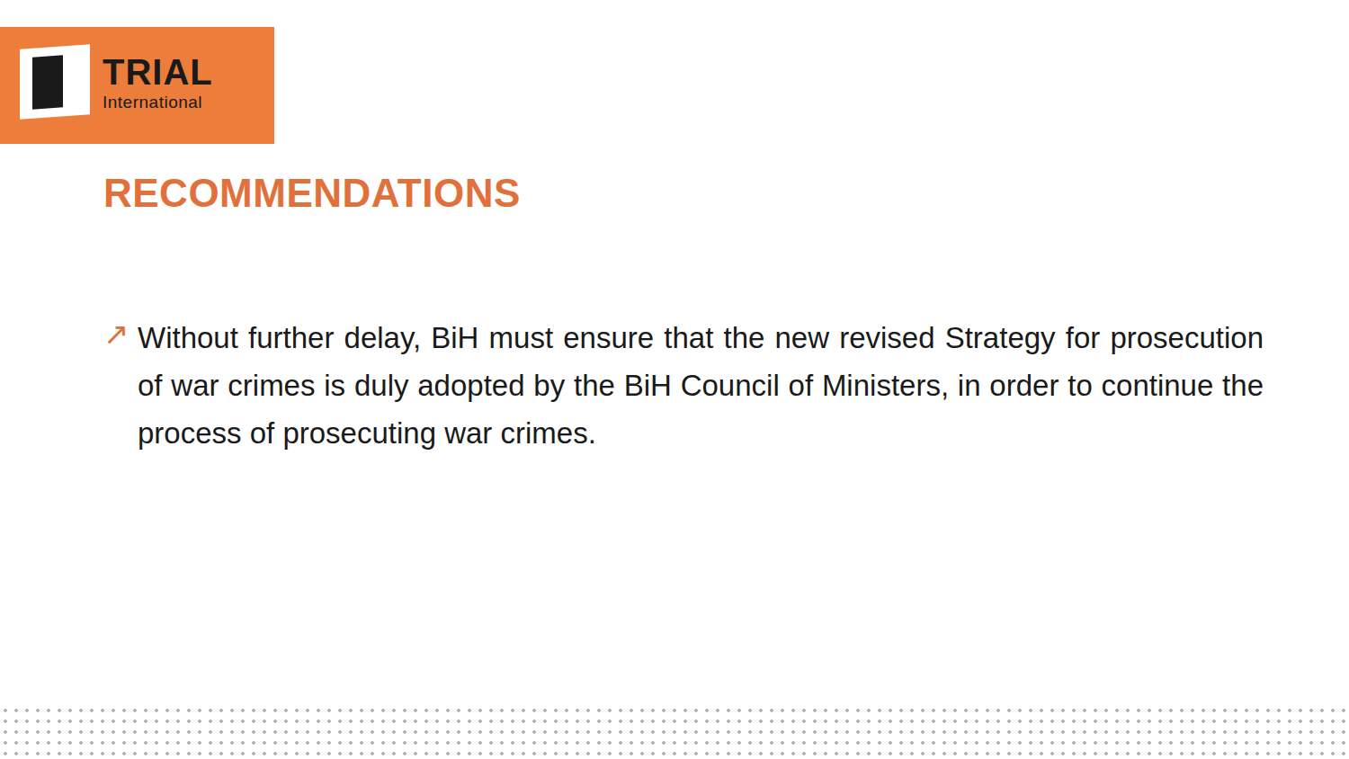TRIAL
International
RECOMMENDATIONS
↗
Without further delay, BiH must ensure that the new revised Strategy for prosecution of war crimes is duly adopted by the BiH Council of Ministers, in order to continue the process of prosecuting war crimes.